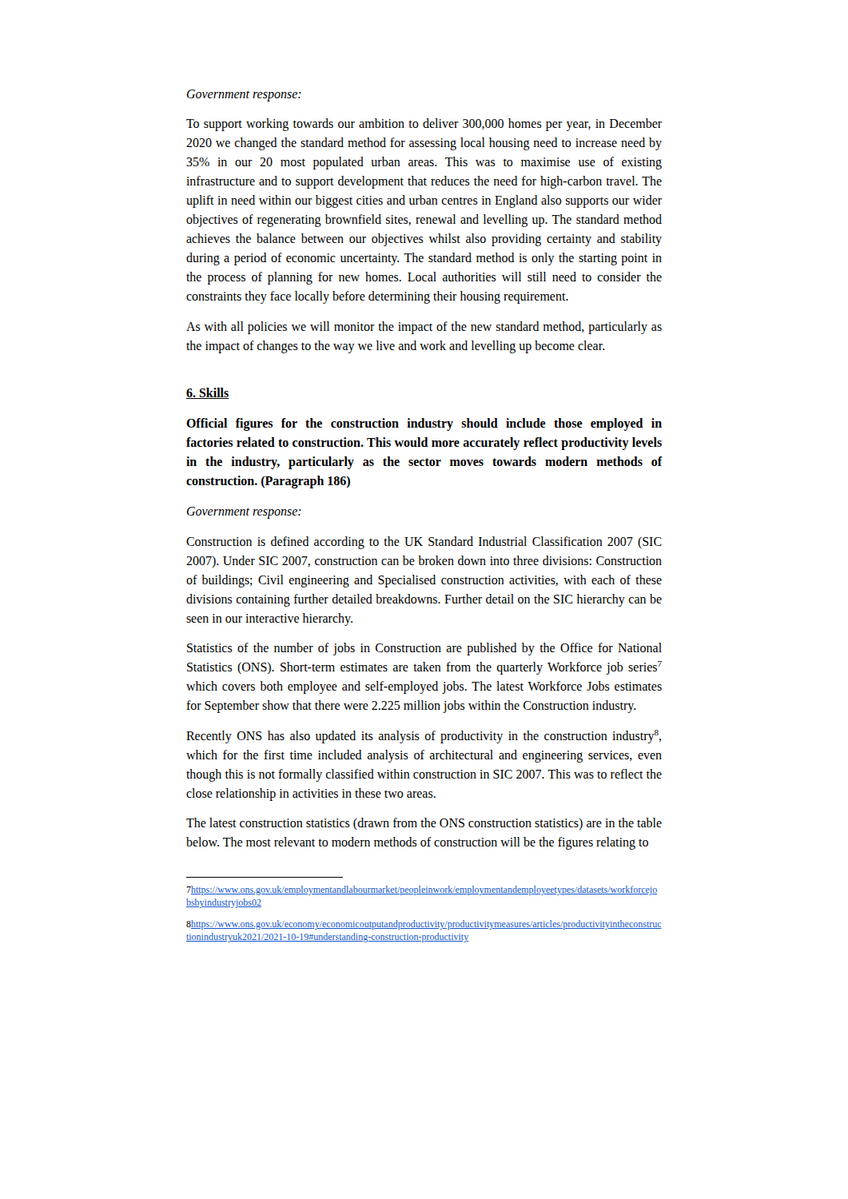Government response:
To support working towards our ambition to deliver 300,000 homes per year, in December 2020 we changed the standard method for assessing local housing need to increase need by 35% in our 20 most populated urban areas. This was to maximise use of existing infrastructure and to support development that reduces the need for high-carbon travel. The uplift in need within our biggest cities and urban centres in England also supports our wider objectives of regenerating brownfield sites, renewal and levelling up. The standard method achieves the balance between our objectives whilst also providing certainty and stability during a period of economic uncertainty. The standard method is only the starting point in the process of planning for new homes. Local authorities will still need to consider the constraints they face locally before determining their housing requirement.
As with all policies we will monitor the impact of the new standard method, particularly as the impact of changes to the way we live and work and levelling up become clear.
6. Skills
Official figures for the construction industry should include those employed in factories related to construction. This would more accurately reflect productivity levels in the industry, particularly as the sector moves towards modern methods of construction. (Paragraph 186)
Government response:
Construction is defined according to the UK Standard Industrial Classification 2007 (SIC 2007). Under SIC 2007, construction can be broken down into three divisions: Construction of buildings; Civil engineering and Specialised construction activities, with each of these divisions containing further detailed breakdowns. Further detail on the SIC hierarchy can be seen in our interactive hierarchy.
Statistics of the number of jobs in Construction are published by the Office for National Statistics (ONS). Short-term estimates are taken from the quarterly Workforce job series7 which covers both employee and self-employed jobs. The latest Workforce Jobs estimates for September show that there were 2.225 million jobs within the Construction industry.
Recently ONS has also updated its analysis of productivity in the construction industry8, which for the first time included analysis of architectural and engineering services, even though this is not formally classified within construction in SIC 2007. This was to reflect the close relationship in activities in these two areas.
The latest construction statistics (drawn from the ONS construction statistics) are in the table below. The most relevant to modern methods of construction will be the figures relating to
7 https://www.ons.gov.uk/employmentandlabourmarket/peopleinwork/employmentandemployeetypes/datasets/workforcejobsbyindustryjobs02
8 https://www.ons.gov.uk/economy/economicoutputandproductivity/productivitymeasures/articles/productivityintheconstructionindustryuk2021/2021-10-19#understanding-construction-productivity